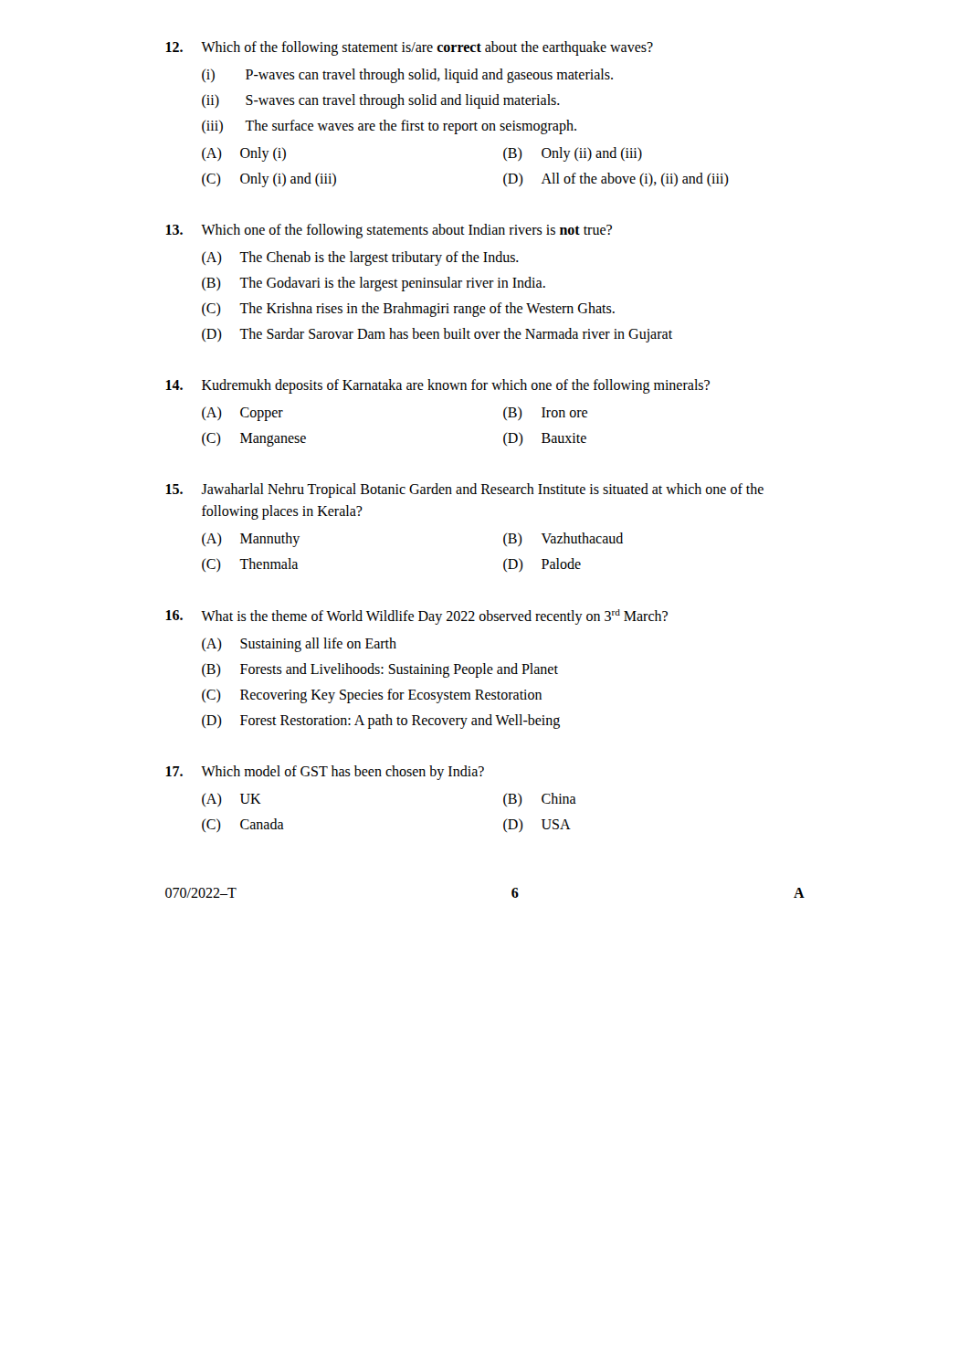12.
Which of the following statement is/are correct about the earthquake waves?
(i) P-waves can travel through solid, liquid and gaseous materials.
(ii) S-waves can travel through solid and liquid materials.
(iii) The surface waves are the first to report on seismograph.
(A) Only (i)
(B) Only (ii) and (iii)
(C) Only (i) and (iii)
(D) All of the above (i), (ii) and (iii)
13.
Which one of the following statements about Indian rivers is not true?
(A) The Chenab is the largest tributary of the Indus.
(B) The Godavari is the largest peninsular river in India.
(C) The Krishna rises in the Brahmagiri range of the Western Ghats.
(D) The Sardar Sarovar Dam has been built over the Narmada river in Gujarat
14.
Kudremukh deposits of Karnataka are known for which one of the following minerals?
(A) Copper
(B) Iron ore
(C) Manganese
(D) Bauxite
15.
Jawaharlal Nehru Tropical Botanic Garden and Research Institute is situated at which one of the following places in Kerala?
(A) Mannuthy
(B) Vazhuthacaud
(C) Thenmala
(D) Palode
16.
What is the theme of World Wildlife Day 2022 observed recently on 3rd March?
(A) Sustaining all life on Earth
(B) Forests and Livelihoods: Sustaining People and Planet
(C) Recovering Key Species for Ecosystem Restoration
(D) Forest Restoration: A path to Recovery and Well-being
17.
Which model of GST has been chosen by India?
(A) UK
(B) China
(C) Canada
(D) USA
070/2022–T
6
A